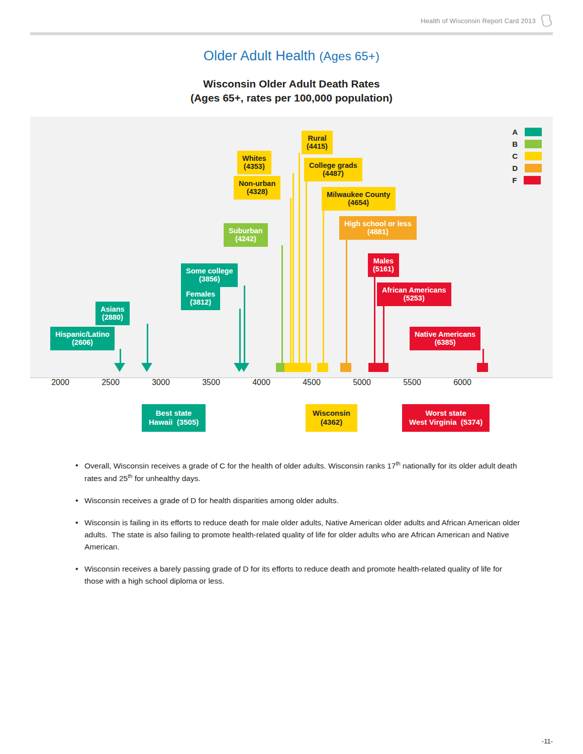Health of Wisconsin Report Card 2013
Older Adult Health (Ages 65+)
Wisconsin Older Adult Death Rates
(Ages 65+, rates per 100,000 population)
A
B
C
D
F
Rural
(4415)
Whites
(4353)
College grads
(4487)
Non-urban
(4328)
Milwaukee County
(4654)
Suburban
(4242)
High school or less
(4881)
Males
(5161)
Some college
(3856)
African Americans
(5253)
Females
(3812)
Asians
(2880)
Native Americans
(6385)
Hispanic/Latino
(2606)
2000
2500
3000
3500
4000
4500
5000
5500
6000
Best state
Hawaii (3505)
Wisconsin
(4362)
Worst state
West Virginia (5374)
Overall, Wisconsin receives a grade of C for the health of older adults. Wisconsin ranks 17th nationally for its older adult death rates and 25th for unhealthy days.
Wisconsin receives a grade of D for health disparities among older adults.
Wisconsin is failing in its efforts to reduce death for male older adults, Native American older adults and African American older adults. The state is also failing to promote health-related quality of life for older adults who are African American and Native American.
Wisconsin receives a barely passing grade of D for its efforts to reduce death and promote health-related quality of life for those with a high school diploma or less.
-11-